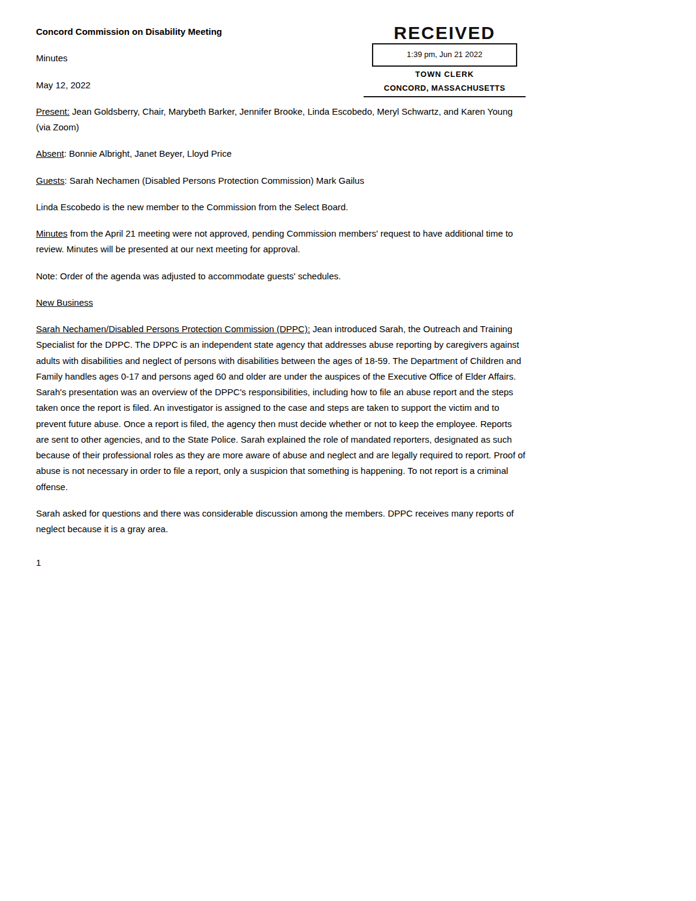RECEIVED
1:39 pm, Jun 21 2022
TOWN CLERK
CONCORD, MASSACHUSETTS
Concord Commission on Disability Meeting
Minutes
May 12, 2022
Present: Jean Goldsberry, Chair, Marybeth Barker, Jennifer Brooke, Linda Escobedo, Meryl Schwartz, and Karen Young (via Zoom)
Absent: Bonnie Albright, Janet Beyer, Lloyd Price
Guests: Sarah Nechamen (Disabled Persons Protection Commission) Mark Gailus
Linda Escobedo is the new member to the Commission from the Select Board.
Minutes from the April 21 meeting were not approved, pending Commission members' request to have additional time to review. Minutes will be presented at our next meeting for approval.
Note: Order of the agenda was adjusted to accommodate guests' schedules.
New Business
Sarah Nechamen/Disabled Persons Protection Commission (DPPC): Jean introduced Sarah, the Outreach and Training Specialist for the DPPC. The DPPC is an independent state agency that addresses abuse reporting by caregivers against adults with disabilities and neglect of persons with disabilities between the ages of 18-59. The Department of Children and Family handles ages 0-17 and persons aged 60 and older are under the auspices of the Executive Office of Elder Affairs. Sarah's presentation was an overview of the DPPC's responsibilities, including how to file an abuse report and the steps taken once the report is filed. An investigator is assigned to the case and steps are taken to support the victim and to prevent future abuse. Once a report is filed, the agency then must decide whether or not to keep the employee. Reports are sent to other agencies, and to the State Police. Sarah explained the role of mandated reporters, designated as such because of their professional roles as they are more aware of abuse and neglect and are legally required to report. Proof of abuse is not necessary in order to file a report, only a suspicion that something is happening. To not report is a criminal offense.
Sarah asked for questions and there was considerable discussion among the members. DPPC receives many reports of neglect because it is a gray area.
1